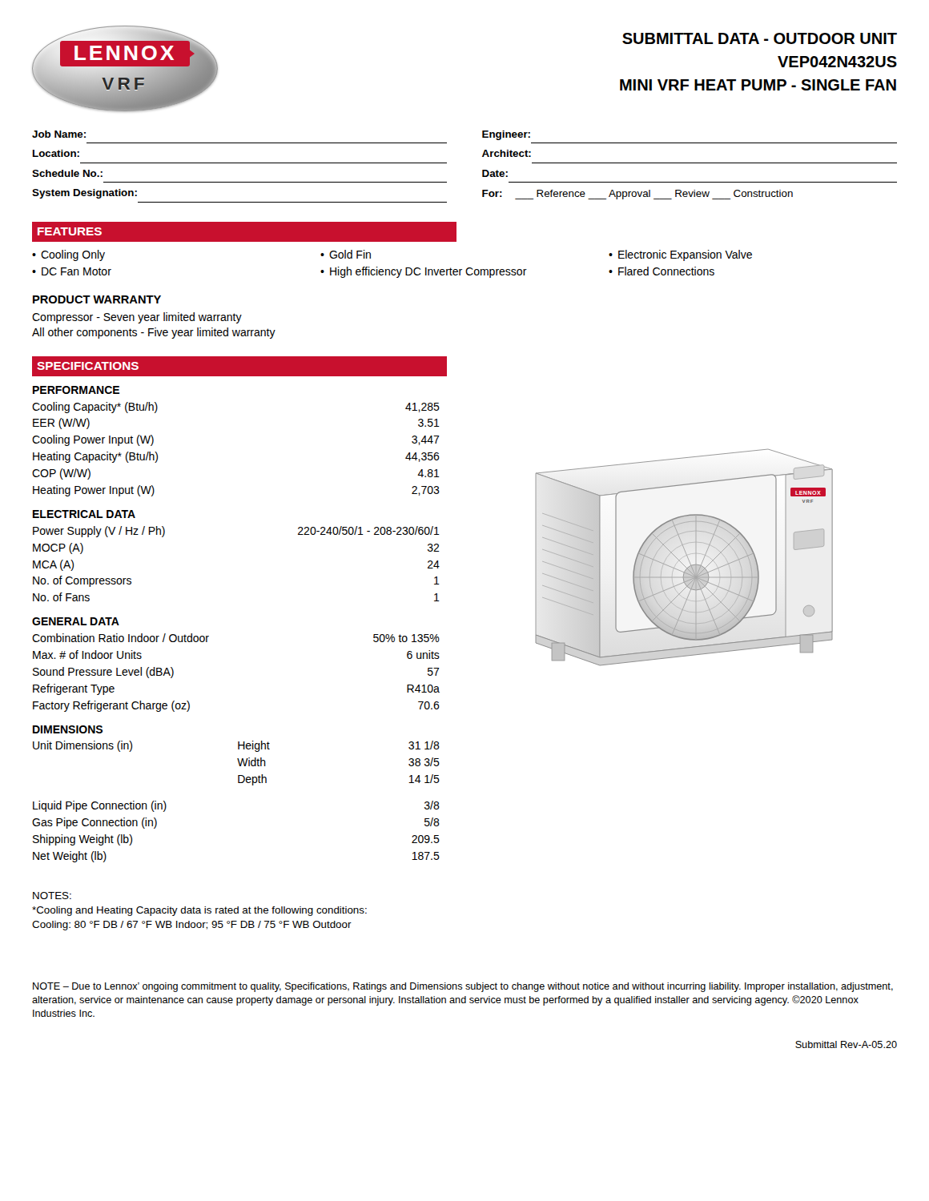LENNOX
VRF
SUBMITTAL DATA - OUTDOOR UNIT
VEP042N432US
MINI VRF HEAT PUMP - SINGLE FAN
| / Job Name: / / | | / Engineer: / / |
| / Location: / / | | / Architect: / / |
| / Schedule No.: / / | | / Date: / / |
| / System Designation: / / | | / For: / ___ Reference ___ Approval ___ Review ___ Construction / |
FEATURES
| Cooling Only | Gold Fin | Electronic Expansion Valve |
| DC Fan Motor | High efficiency DC Inverter Compressor | Flared Connections |
PRODUCT WARRANTY
Compressor - Seven year limited warranty
All other components - Five year limited warranty
SPECIFICATIONS
| PERFORMANCE |
| Cooling Capacity* (Btu/h) | | 41,285 |
| EER (W/W) | | 3.51 |
| Cooling Power Input (W) | | 3,447 |
| Heating Capacity* (Btu/h) | | 44,356 |
| COP (W/W) | | 4.81 |
| Heating Power Input (W) | | 2,703 |
| ELECTRICAL DATA |
| Power Supply (V / Hz / Ph) | | 220-240/50/1 - 208-230/60/1 |
| MOCP (A) | | 32 |
| MCA (A) | | 24 |
| No. of Compressors | | 1 |
| No. of Fans | | 1 |
| GENERAL DATA |
| Combination Ratio Indoor / Outdoor | | 50% to 135% |
| Max. # of Indoor Units | | 6 units |
| Sound Pressure Level (dBA) | | 57 |
| Refrigerant Type | | R410a |
| Factory Refrigerant Charge (oz) | | 70.6 |
| DIMENSIONS |
| Unit Dimensions (in) | Height | 31 1/8 |
| | Width | 38 3/5 |
| | Depth | 14 1/5 |
| Liquid Pipe Connection (in) | | 3/8 |
| Gas Pipe Connection (in) | | 5/8 |
| Shipping Weight (lb) | | 209.5 |
| Net Weight (lb) | | 187.5 |
LENNOX VRF
NOTES:
*Cooling and Heating Capacity data is rated at the following conditions:
Cooling: 80 °F DB / 67 °F WB Indoor; 95 °F DB / 75 °F WB Outdoor
NOTE – Due to Lennox’ ongoing commitment to quality, Specifications, Ratings and Dimensions subject to change without notice and without incurring liability. Improper installation, adjustment, alteration, service or maintenance can cause property damage or personal injury. Installation and service must be performed by a qualified installer and servicing agency. ©2020 Lennox Industries Inc.
Submittal Rev-A-05.20